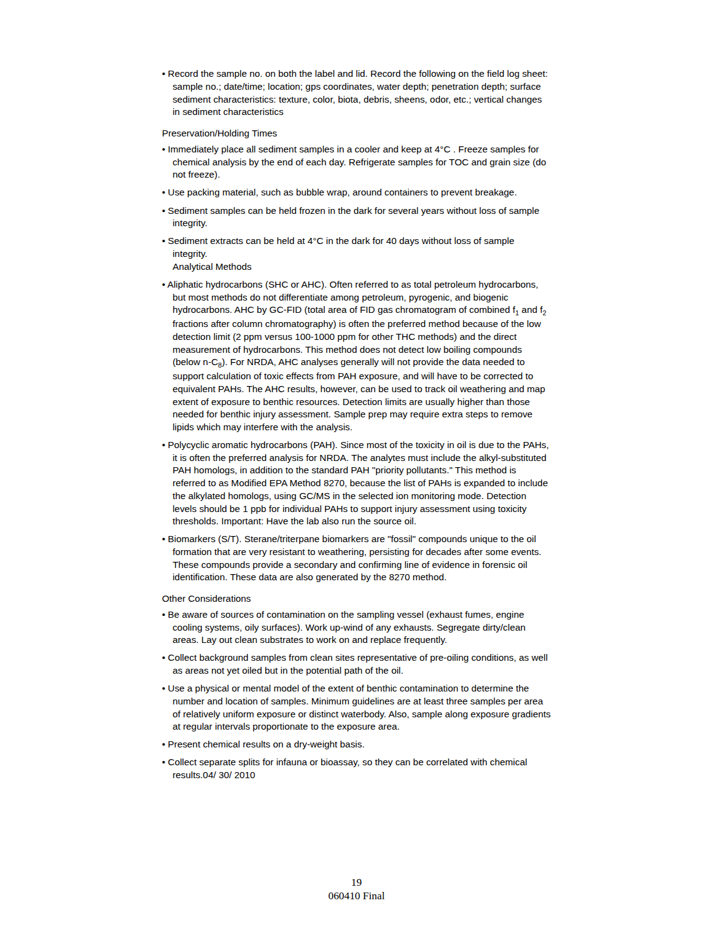• Record the sample no. on both the label and lid. Record the following on the field log sheet: sample no.; date/time; location; gps coordinates, water depth; penetration depth; surface sediment characteristics: texture, color, biota, debris, sheens, odor, etc.; vertical changes in sediment characteristics
Preservation/Holding Times
• Immediately place all sediment samples in a cooler and keep at 4°C . Freeze samples for chemical analysis by the end of each day. Refrigerate samples for TOC and grain size (do not freeze).
• Use packing material, such as bubble wrap, around containers to prevent breakage.
• Sediment samples can be held frozen in the dark for several years without loss of sample integrity.
• Sediment extracts can be held at 4°C in the dark for 40 days without loss of sample integrity.
Analytical Methods
• Aliphatic hydrocarbons (SHC or AHC). Often referred to as total petroleum hydrocarbons, but most methods do not differentiate among petroleum, pyrogenic, and biogenic hydrocarbons. AHC by GC-FID (total area of FID gas chromatogram of combined f1 and f2 fractions after column chromatography) is often the preferred method because of the low detection limit (2 ppm versus 100-1000 ppm for other THC methods) and the direct measurement of hydrocarbons. This method does not detect low boiling compounds (below n-C8). For NRDA, AHC analyses generally will not provide the data needed to support calculation of toxic effects from PAH exposure, and will have to be corrected to equivalent PAHs. The AHC results, however, can be used to track oil weathering and map extent of exposure to benthic resources. Detection limits are usually higher than those needed for benthic injury assessment. Sample prep may require extra steps to remove lipids which may interfere with the analysis.
• Polycyclic aromatic hydrocarbons (PAH). Since most of the toxicity in oil is due to the PAHs, it is often the preferred analysis for NRDA. The analytes must include the alkyl-substituted PAH homologs, in addition to the standard PAH "priority pollutants." This method is referred to as Modified EPA Method 8270, because the list of PAHs is expanded to include the alkylated homologs, using GC/MS in the selected ion monitoring mode. Detection levels should be 1 ppb for individual PAHs to support injury assessment using toxicity thresholds. Important: Have the lab also run the source oil.
• Biomarkers (S/T). Sterane/triterpane biomarkers are "fossil" compounds unique to the oil formation that are very resistant to weathering, persisting for decades after some events. These compounds provide a secondary and confirming line of evidence in forensic oil identification. These data are also generated by the 8270 method.
Other Considerations
• Be aware of sources of contamination on the sampling vessel (exhaust fumes, engine cooling systems, oily surfaces). Work up-wind of any exhausts. Segregate dirty/clean areas. Lay out clean substrates to work on and replace frequently.
• Collect background samples from clean sites representative of pre-oiling conditions, as well as areas not yet oiled but in the potential path of the oil.
• Use a physical or mental model of the extent of benthic contamination to determine the number and location of samples. Minimum guidelines are at least three samples per area of relatively uniform exposure or distinct waterbody. Also, sample along exposure gradients at regular intervals proportionate to the exposure area.
• Present chemical results on a dry-weight basis.
• Collect separate splits for infauna or bioassay, so they can be correlated with chemical results.04/ 30/ 2010
19
060410 Final